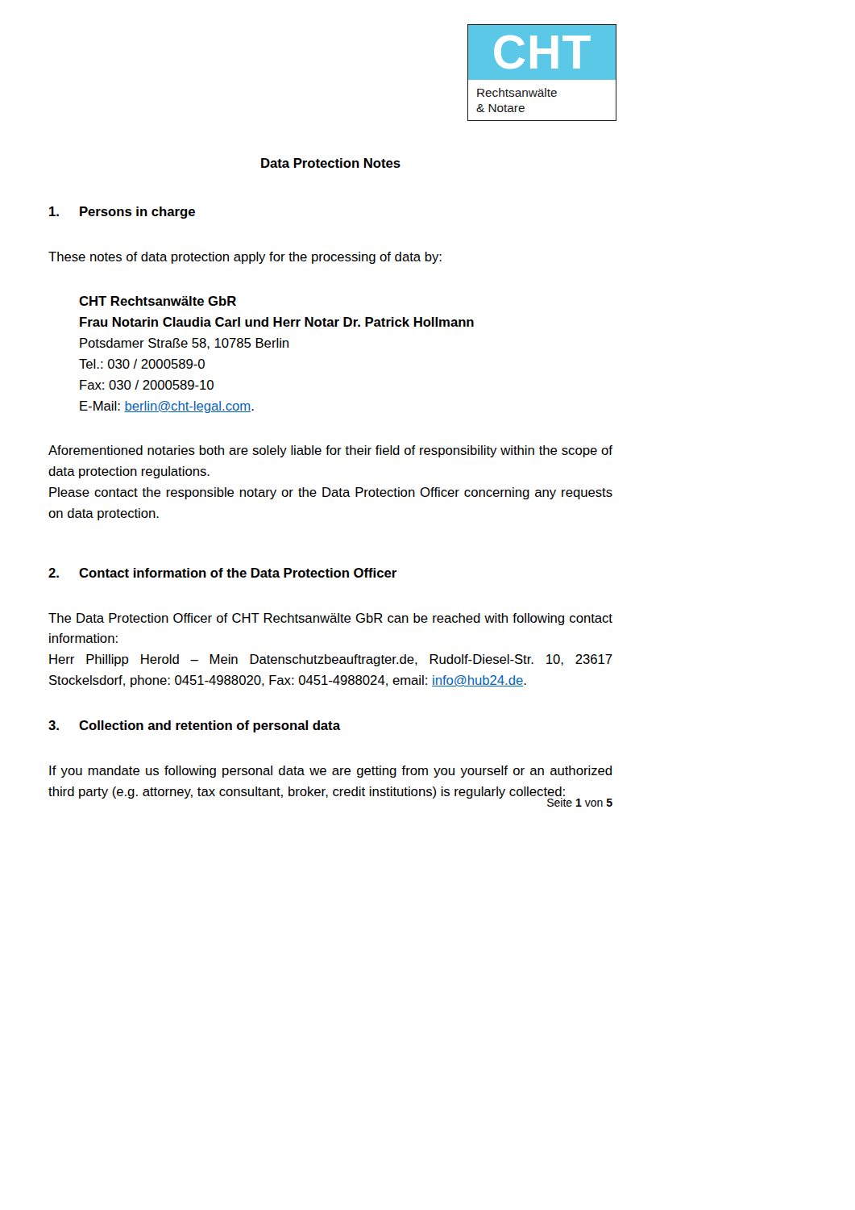CHT
Rechtsanwälte & Notare
Data Protection Notes
1.
Persons in charge
These notes of data protection apply for the processing of data by:
CHT Rechtsanwälte GbR
Frau Notarin Claudia Carl und Herr Notar Dr. Patrick Hollmann
Potsdamer Straße 58, 10785 Berlin
Tel.: 030 / 2000589-0
Fax: 030 / 2000589-10
E-Mail: berlin@cht-legal.com.
Aforementioned notaries both are solely liable for their field of responsibility within the scope of data protection regulations.
Please contact the responsible notary or the Data Protection Officer concerning any requests on data protection.
2.
Contact information of the Data Protection Officer
The Data Protection Officer of CHT Rechtsanwälte GbR can be reached with following contact information:
Herr Phillipp Herold – Mein Datenschutzbeauftragter.de, Rudolf-Diesel-Str. 10, 23617 Stockelsdorf, phone: 0451-4988020, Fax: 0451-4988024, email: info@hub24.de.
3.
Collection and retention of personal data
If you mandate us following personal data we are getting from you yourself or an authorized third party (e.g. attorney, tax consultant, broker, credit institutions) is regularly collected:
Seite 1 von 5